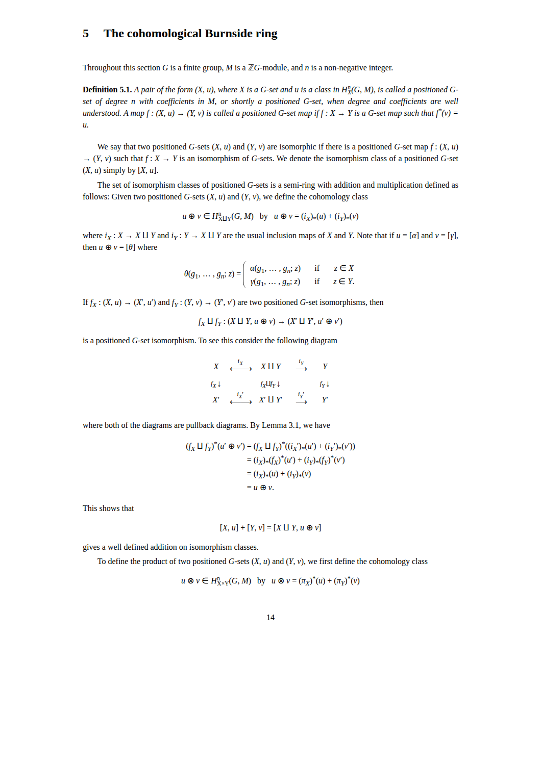5 The cohomological Burnside ring
Throughout this section G is a finite group, M is a ℤG-module, and n is a non-negative integer.
Definition 5.1. A pair of the form (X, u), where X is a G-set and u is a class in HnX(G, M), is called a positioned G-set of degree n with coefficients in M, or shortly a positioned G-set, when degree and coefficients are well understood. A map f : (X, u) → (Y, v) is called a positioned G-set map if f : X → Y is a G-set map such that f*(v) = u.
We say that two positioned G-sets (X, u) and (Y, v) are isomorphic if there is a positioned G-set map f : (X, u) → (Y, v) such that f : X → Y is an isomorphism of G-sets. We denote the isomorphism class of a positioned G-set (X, u) simply by [X, u].
The set of isomorphism classes of positioned G-sets is a semi-ring with addition and multiplication defined as follows: Given two positioned G-sets (X, u) and (Y, v), we define the cohomology class
u ⊕ v ∈ HnX⨿Y(G, M) by u ⊕ v = (iX)*(u) + (iY)*(v)
where iX : X → X ⨿ Y and iY : Y → X ⨿ Y are the usual inclusion maps of X and Y. Note that if u = [α] and v = [γ], then u ⊕ v = [θ] where
θ(g1, … , gn; z) =
| α ( g 1 , … , g n ; z ) | if | z ∈ X |
| γ ( g 1 , … , g n ; z ) | if | z ∈ Y . |
If fX : (X, u) → (X′, u′) and fY : (Y, v) → (Y′, v′) are two positioned G-set isomorphisms, then
fX ⨿ fY : (X ⨿ Y, u ⊕ v) → (X′ ⨿ Y′, u′ ⊕ v′)
is a positioned G-set isomorphism. To see this consider the following diagram
| X | i X ⟵⟶ | X ⨿ Y | i Y ⟶ | Y |
| f X ↓ | | f X ⨿ f Y ↓ | | f Y ↓ |
| X ′ | i X ′ ⟵⟶ | X ′ ⨿ Y ′ | i Y ′ ⟶ | Y ′ |
where both of the diagrams are pullback diagrams. By Lemma 3.1, we have
| ( f X ⨿ f Y ) * ( u ′ ⊕ v ′) | = | ( f X ⨿ f Y ) * (( i X ′) * ( u ′) + ( i Y ′) * ( v ′)) |
| | = | ( i X ) * ( f X ) * ( u ′) + ( i Y ) * ( f Y ) * ( v ′) |
| | = | ( i X ) * ( u ) + ( i Y ) * ( v ) |
| | = | u ⊕ v . |
This shows that
[X, u] + [Y, v] = [X ⨿ Y, u ⊕ v]
gives a well defined addition on isomorphism classes.
To define the product of two positioned G-sets (X, u) and (Y, v), we first define the cohomology class
u ⊗ v ∈ HnX×Y(G, M) by u ⊗ v = (πX)*(u) + (πY)*(v)
14